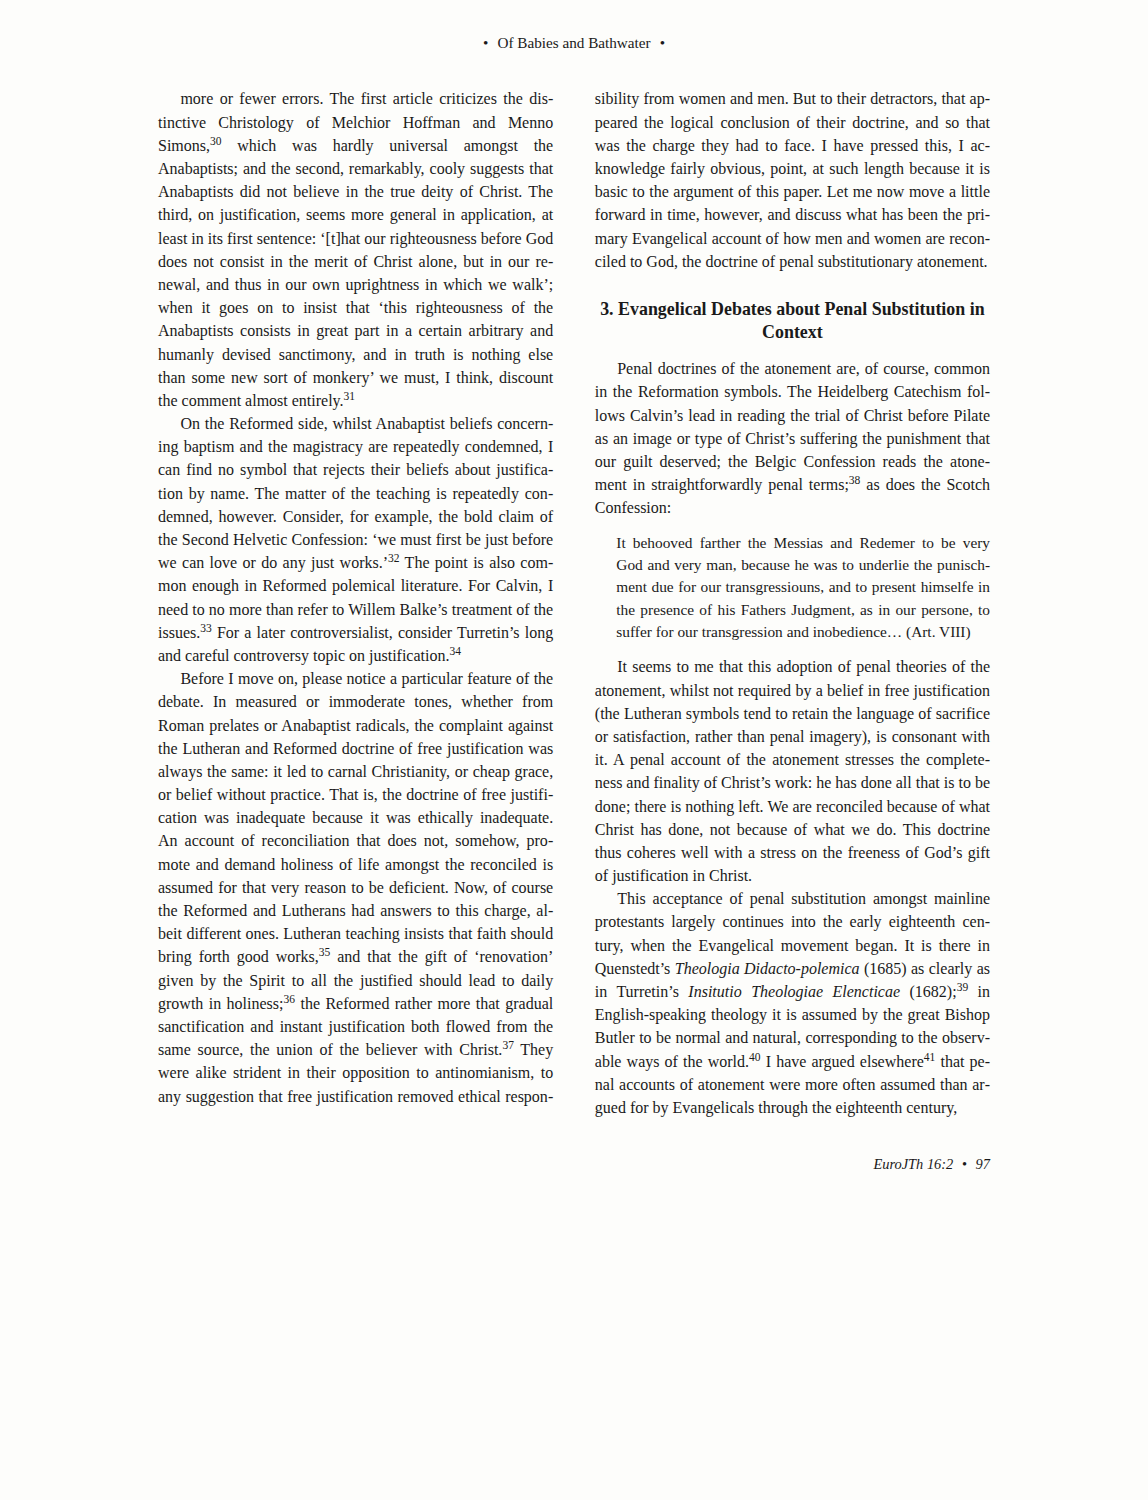•Of Babies and Bathwater•
more or fewer errors. The first article criticizes the distinctive Christology of Melchior Hoffman and Menno Simons,30 which was hardly universal amongst the Anabaptists; and the second, remarkably, cooly suggests that Anabaptists did not believe in the true deity of Christ. The third, on justification, seems more general in application, at least in its first sentence: ‘[t]hat our righteousness before God does not consist in the merit of Christ alone, but in our renewal, and thus in our own uprightness in which we walk’; when it goes on to insist that ‘this righteousness of the Anabaptists consists in great part in a certain arbitrary and humanly devised sanctimony, and in truth is nothing else than some new sort of monkery’ we must, I think, discount the comment almost entirely.31
On the Reformed side, whilst Anabaptist beliefs concerning baptism and the magistracy are repeatedly condemned, I can find no symbol that rejects their beliefs about justification by name. The matter of the teaching is repeatedly condemned, however. Consider, for example, the bold claim of the Second Helvetic Confession: ‘we must first be just before we can love or do any just works.’32 The point is also common enough in Reformed polemical literature. For Calvin, I need to no more than refer to Willem Balke’s treatment of the issues.33 For a later controversialist, consider Turretin’s long and careful controversy topic on justification.34
Before I move on, please notice a particular feature of the debate. In measured or immoderate tones, whether from Roman prelates or Anabaptist radicals, the complaint against the Lutheran and Reformed doctrine of free justification was always the same: it led to carnal Christianity, or cheap grace, or belief without practice. That is, the doctrine of free justification was inadequate because it was ethically inadequate. An account of reconciliation that does not, somehow, promote and demand holiness of life amongst the reconciled is assumed for that very reason to be deficient. Now, of course the Reformed and Lutherans had answers to this charge, albeit different ones. Lutheran teaching insists that faith should bring forth good works,35 and that the gift of ‘renovation’ given by the Spirit to all the justified should lead to daily growth in holiness;36 the Reformed rather more that gradual sanctification and instant justification both flowed from the same source, the union of the believer with Christ.37 They were alike strident in their opposition to antinomianism, to any suggestion that free justification removed ethical responsibility from women and men. But to their detractors, that appeared the logical conclusion of their doctrine, and so that was the charge they had to face. I have pressed this, I acknowledge fairly obvious, point, at such length because it is basic to the argument of this paper. Let me now move a little forward in time, however, and discuss what has been the primary Evangelical account of how men and women are reconciled to God, the doctrine of penal substitutionary atonement.
3. Evangelical Debates about Penal Substitution in Context
Penal doctrines of the atonement are, of course, common in the Reformation symbols. The Heidelberg Catechism follows Calvin’s lead in reading the trial of Christ before Pilate as an image or type of Christ’s suffering the punishment that our guilt deserved; the Belgic Confession reads the atonement in straightforwardly penal terms;38 as does the Scotch Confession:
It behooved farther the Messias and Redemer to be very God and very man, because he was to underlie the punischment due for our transgressiouns, and to present himselfe in the presence of his Fathers Judgment, as in our persone, to suffer for our transgression and inobedience… (Art. VIII)
It seems to me that this adoption of penal theories of the atonement, whilst not required by a belief in free justification (the Lutheran symbols tend to retain the language of sacrifice or satisfaction, rather than penal imagery), is consonant with it. A penal account of the atonement stresses the completeness and finality of Christ’s work: he has done all that is to be done; there is nothing left. We are reconciled because of what Christ has done, not because of what we do. This doctrine thus coheres well with a stress on the freeness of God’s gift of justification in Christ.
This acceptance of penal substitution amongst mainline protestants largely continues into the early eighteenth century, when the Evangelical movement began. It is there in Quenstedt’s Theologia Didacto-polemica (1685) as clearly as in Turretin’s Insitutio Theologiae Elencticae (1682);39 in English-speaking theology it is assumed by the great Bishop Butler to be normal and natural, corresponding to the observable ways of the world.40 I have argued elsewhere41 that penal accounts of atonement were more often assumed than argued for by Evangelicals through the eighteenth century,
EuroJTh 16:2 • 97